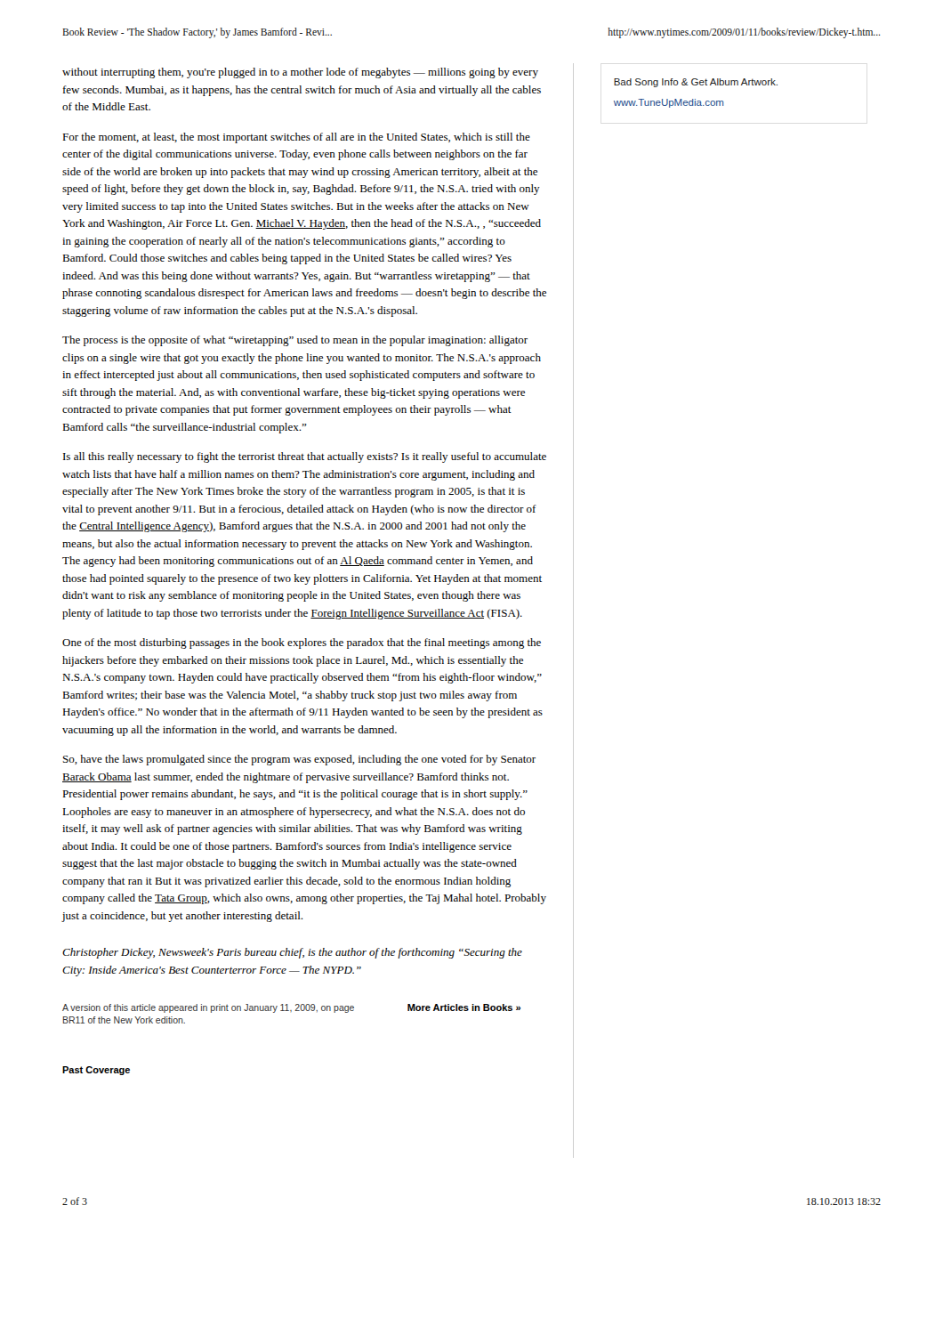Book Review - 'The Shadow Factory,' by James Bamford - Revi...
http://www.nytimes.com/2009/01/11/books/review/Dickey-t.htm...
without interrupting them, you're plugged in to a mother lode of megabytes — millions going by every few seconds. Mumbai, as it happens, has the central switch for much of Asia and virtually all the cables of the Middle East.
For the moment, at least, the most important switches of all are in the United States, which is still the center of the digital communications universe. Today, even phone calls between neighbors on the far side of the world are broken up into packets that may wind up crossing American territory, albeit at the speed of light, before they get down the block in, say, Baghdad. Before 9/11, the N.S.A. tried with only very limited success to tap into the United States switches. But in the weeks after the attacks on New York and Washington, Air Force Lt. Gen. Michael V. Hayden, then the head of the N.S.A., , “succeeded in gaining the cooperation of nearly all of the nation's telecommunications giants,” according to Bamford. Could those switches and cables being tapped in the United States be called wires? Yes indeed. And was this being done without warrants? Yes, again. But “warrantless wiretapping” — that phrase connoting scandalous disrespect for American laws and freedoms — doesn't begin to describe the staggering volume of raw information the cables put at the N.S.A.'s disposal.
The process is the opposite of what “wiretapping” used to mean in the popular imagination: alligator clips on a single wire that got you exactly the phone line you wanted to monitor. The N.S.A.'s approach in effect intercepted just about all communications, then used sophisticated computers and software to sift through the material. And, as with conventional warfare, these big-ticket spying operations were contracted to private companies that put former government employees on their payrolls — what Bamford calls “the surveillance-industrial complex.”
Is all this really necessary to fight the terrorist threat that actually exists? Is it really useful to accumulate watch lists that have half a million names on them? The administration's core argument, including and especially after The New York Times broke the story of the warrantless program in 2005, is that it is vital to prevent another 9/11. But in a ferocious, detailed attack on Hayden (who is now the director of the Central Intelligence Agency), Bamford argues that the N.S.A. in 2000 and 2001 had not only the means, but also the actual information necessary to prevent the attacks on New York and Washington. The agency had been monitoring communications out of an Al Qaeda command center in Yemen, and those had pointed squarely to the presence of two key plotters in California. Yet Hayden at that moment didn't want to risk any semblance of monitoring people in the United States, even though there was plenty of latitude to tap those two terrorists under the Foreign Intelligence Surveillance Act (FISA).
One of the most disturbing passages in the book explores the paradox that the final meetings among the hijackers before they embarked on their missions took place in Laurel, Md., which is essentially the N.S.A.'s company town. Hayden could have practically observed them “from his eighth-floor window,” Bamford writes; their base was the Valencia Motel, “a shabby truck stop just two miles away from Hayden's office.” No wonder that in the aftermath of 9/11 Hayden wanted to be seen by the president as vacuuming up all the information in the world, and warrants be damned.
So, have the laws promulgated since the program was exposed, including the one voted for by Senator Barack Obama last summer, ended the nightmare of pervasive surveillance? Bamford thinks not. Presidential power remains abundant, he says, and “it is the political courage that is in short supply.” Loopholes are easy to maneuver in an atmosphere of hypersecrecy, and what the N.S.A. does not do itself, it may well ask of partner agencies with similar abilities. That was why Bamford was writing about India. It could be one of those partners. Bamford's sources from India's intelligence service suggest that the last major obstacle to bugging the switch in Mumbai actually was the state-owned company that ran it But it was privatized earlier this decade, sold to the enormous Indian holding company called the Tata Group, which also owns, among other properties, the Taj Mahal hotel. Probably just a coincidence, but yet another interesting detail.
Christopher Dickey, Newsweek's Paris bureau chief, is the author of the forthcoming “Securing the City: Inside America's Best Counterterror Force — The NYPD.”
A version of this article appeared in print on January 11, 2009, on page BR11 of the New York edition.
More Articles in Books »
Past Coverage
Bad Song Info & Get Album Artwork.
www.TuneUpMedia.com
2 of 3
18.10.2013 18:32